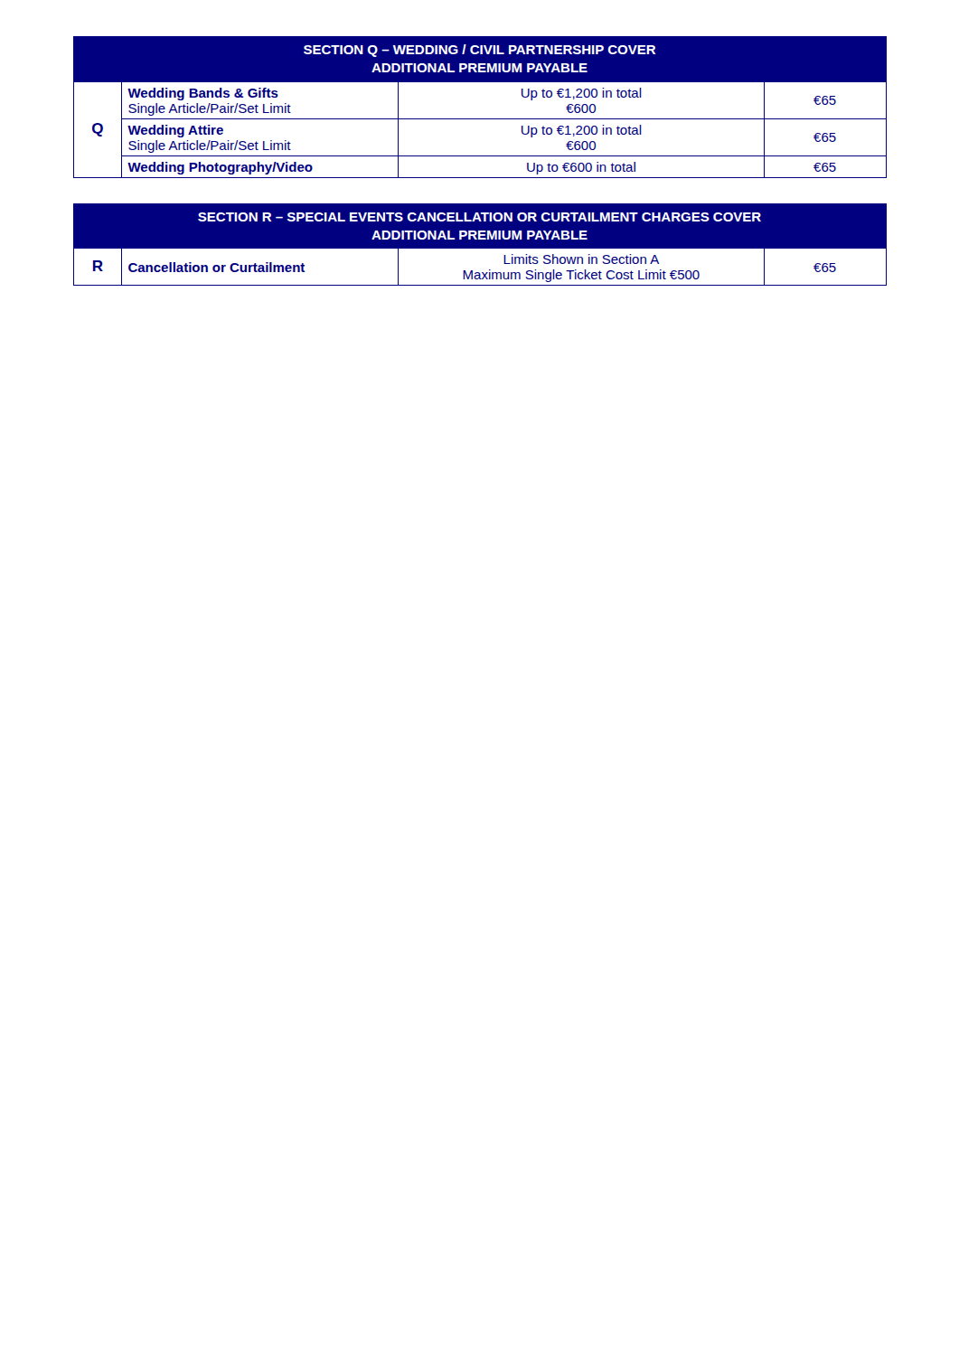| SECTION Q – WEDDING / CIVIL PARTNERSHIP COVER ADDITIONAL PREMIUM PAYABLE |
| --- |
| Q | Wedding Bands & Gifts Single Article/Pair/Set Limit | Up to €1,200 in total €600 | €65 |
| Wedding Attire Single Article/Pair/Set Limit | Up to €1,200 in total €600 | €65 |
| Wedding Photography/Video | Up to €600 in total | €65 |
| SECTION R – SPECIAL EVENTS CANCELLATION OR CURTAILMENT CHARGES COVER ADDITIONAL PREMIUM PAYABLE |
| --- |
| R | Cancellation or Curtailment | Limits Shown in Section A Maximum Single Ticket Cost Limit €500 | €65 |